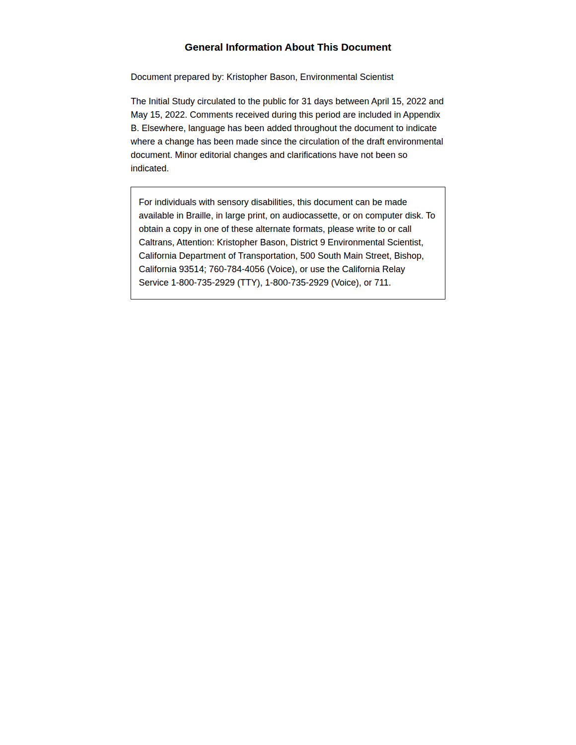General Information About This Document
Document prepared by: Kristopher Bason, Environmental Scientist
The Initial Study circulated to the public for 31 days between April 15, 2022 and May 15, 2022. Comments received during this period are included in Appendix B. Elsewhere, language has been added throughout the document to indicate where a change has been made since the circulation of the draft environmental document. Minor editorial changes and clarifications have not been so indicated.
For individuals with sensory disabilities, this document can be made available in Braille, in large print, on audiocassette, or on computer disk. To obtain a copy in one of these alternate formats, please write to or call Caltrans, Attention: Kristopher Bason, District 9 Environmental Scientist, California Department of Transportation, 500 South Main Street, Bishop, California 93514; 760-784-4056 (Voice), or use the California Relay Service 1-800-735-2929 (TTY), 1-800-735-2929 (Voice), or 711.